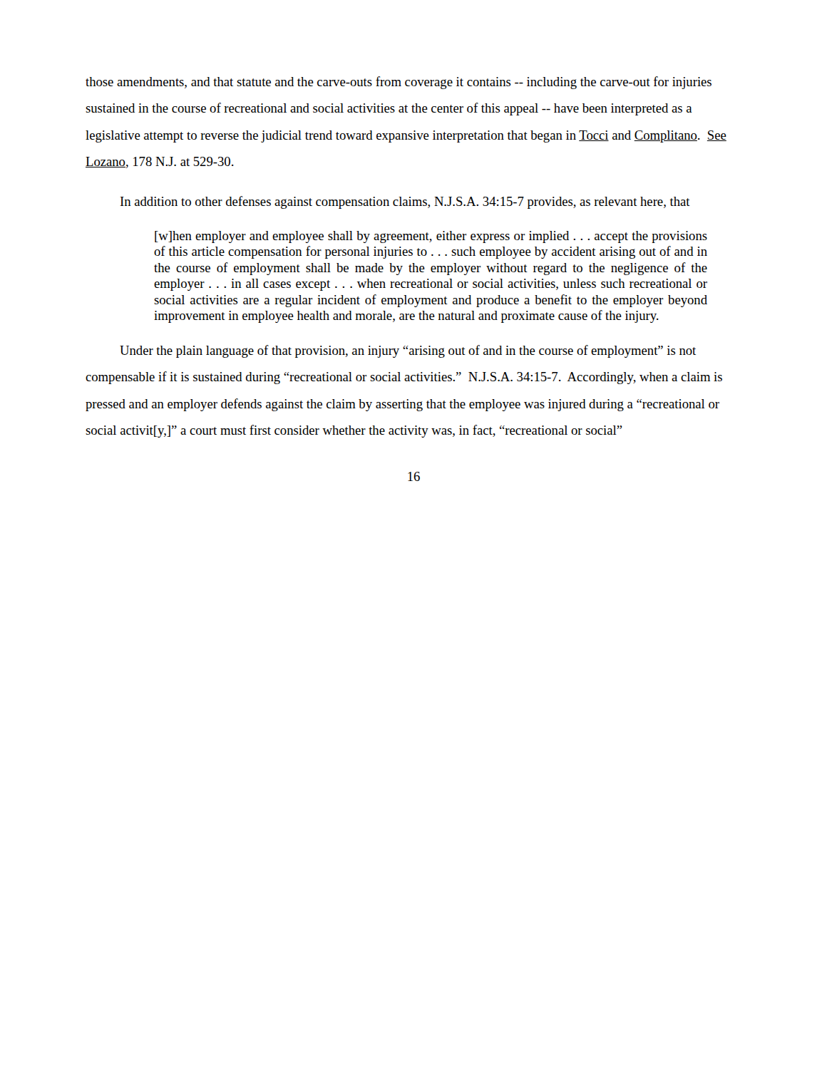those amendments, and that statute and the carve-outs from coverage it contains -- including the carve-out for injuries sustained in the course of recreational and social activities at the center of this appeal -- have been interpreted as a legislative attempt to reverse the judicial trend toward expansive interpretation that began in Tocci and Complitano. See Lozano, 178 N.J. at 529-30.
In addition to other defenses against compensation claims, N.J.S.A. 34:15-7 provides, as relevant here, that
[w]hen employer and employee shall by agreement, either express or implied . . . accept the provisions of this article compensation for personal injuries to . . . such employee by accident arising out of and in the course of employment shall be made by the employer without regard to the negligence of the employer . . . in all cases except . . . when recreational or social activities, unless such recreational or social activities are a regular incident of employment and produce a benefit to the employer beyond improvement in employee health and morale, are the natural and proximate cause of the injury.
Under the plain language of that provision, an injury “arising out of and in the course of employment” is not compensable if it is sustained during “recreational or social activities.” N.J.S.A. 34:15-7. Accordingly, when a claim is pressed and an employer defends against the claim by asserting that the employee was injured during a “recreational or social activit[y,]” a court must first consider whether the activity was, in fact, “recreational or social”
16